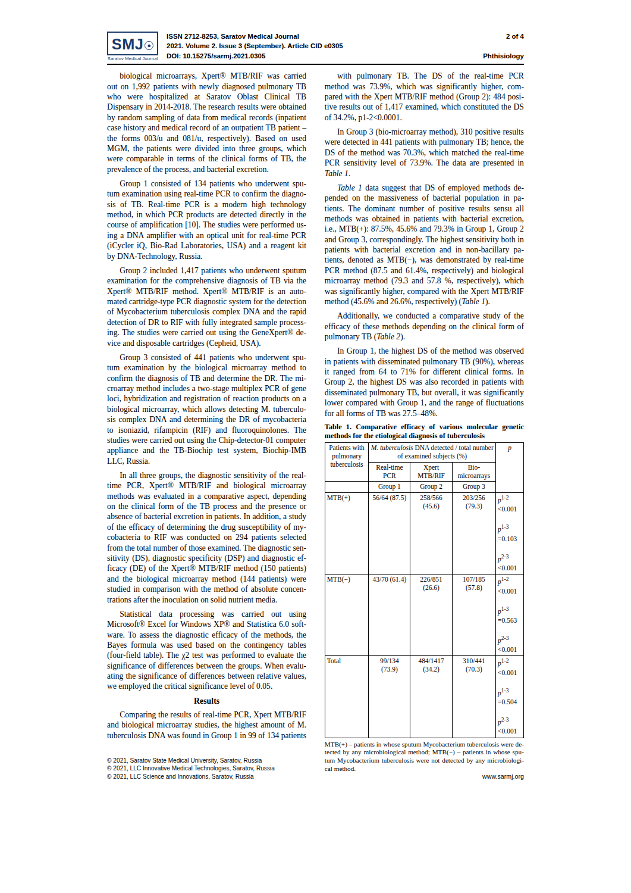SMJ●
Saratov Medical Journal
ISSN 2712-8253, Saratov Medical Journal
2021. Volume 2. Issue 3 (September). Article CID e0305
DOI: 10.15275/sarmj.2021.0305
2 of 4
Phthisiology
biological microarrays, Xpert® MTB/RIF was carried out on 1,992 patients with newly diagnosed pulmonary TB who were hospitalized at Saratov Oblast Clinical TB Dispensary in 2014-2018. The research results were obtained by random sampling of data from medical records (inpatient case history and medical record of an outpatient TB patient – the forms 003/u and 081/u, respectively). Based on used MGM, the patients were divided into three groups, which were comparable in terms of the clinical forms of TB, the prevalence of the process, and bacterial excretion.
Group 1 consisted of 134 patients who underwent sputum examination using real-time PCR to confirm the diagnosis of TB. Real-time PCR is a modern high technology method, in which PCR products are detected directly in the course of amplification [10]. The studies were performed using a DNA amplifier with an optical unit for real-time PCR (iCycler iQ, Bio-Rad Laboratories, USA) and a reagent kit by DNA-Technology, Russia.
Group 2 included 1,417 patients who underwent sputum examination for the comprehensive diagnosis of TB via the Xpert® MTB/RIF method. Xpert® MTB/RIF is an automated cartridge-type PCR diagnostic system for the detection of Mycobacterium tuberculosis complex DNA and the rapid detection of DR to RIF with fully integrated sample processing. The studies were carried out using the GeneXpert® device and disposable cartridges (Cepheid, USA).
Group 3 consisted of 441 patients who underwent sputum examination by the biological microarray method to confirm the diagnosis of TB and determine the DR. The microarray method includes a two-stage multiplex PCR of gene loci, hybridization and registration of reaction products on a biological microarray, which allows detecting M. tuberculosis complex DNA and determining the DR of mycobacteria to isoniazid, rifampicin (RIF) and fluoroquinolones. The studies were carried out using the Chip-detector-01 computer appliance and the TB-Biochip test system, Biochip-IMB LLC, Russia.
In all three groups, the diagnostic sensitivity of the real-time PCR, Xpert® MTB/RIF and biological microarray methods was evaluated in a comparative aspect, depending on the clinical form of the TB process and the presence or absence of bacterial excretion in patients. In addition, a study of the efficacy of determining the drug susceptibility of mycobacteria to RIF was conducted on 294 patients selected from the total number of those examined. The diagnostic sensitivity (DS), diagnostic specificity (DSP) and diagnostic efficacy (DE) of the Xpert® MTB/RIF method (150 patients) and the biological microarray method (144 patients) were studied in comparison with the method of absolute concentrations after the inoculation on solid nutrient media.
Statistical data processing was carried out using Microsoft® Excel for Windows XP® and Statistica 6.0 software. To assess the diagnostic efficacy of the methods, the Bayes formula was used based on the contingency tables (four-field table). The χ2 test was performed to evaluate the significance of differences between the groups. When evaluating the significance of differences between relative values, we employed the critical significance level of 0.05.
Results
Comparing the results of real-time PCR, Xpert MTB/RIF and biological microarray studies, the highest amount of M. tuberculosis DNA was found in Group 1 in 99 of 134 patients
with pulmonary TB. The DS of the real-time PCR method was 73.9%, which was significantly higher, compared with the Xpert MTB/RIF method (Group 2): 484 positive results out of 1,417 examined, which constituted the DS of 34.2%, p1-2<0.0001.
In Group 3 (bio-microarray method), 310 positive results were detected in 441 patients with pulmonary TB; hence, the DS of the method was 70.3%, which matched the real-time PCR sensitivity level of 73.9%. The data are presented in Table 1.
Table 1 data suggest that DS of employed methods depended on the massiveness of bacterial population in patients. The dominant number of positive results sensu all methods was obtained in patients with bacterial excretion, i.e., MTB(+): 87.5%, 45.6% and 79.3% in Group 1, Group 2 and Group 3, correspondingly. The highest sensitivity both in patients with bacterial excretion and in non-bacillary patients, denoted as MTB(−), was demonstrated by real-time PCR method (87.5 and 61.4%, respectively) and biological microarray method (79.3 and 57.8 %, respectively), which was significantly higher, compared with the Xpert MTB/RIF method (45.6% and 26.6%, respectively) (Table 1).
Additionally, we conducted a comparative study of the efficacy of these methods depending on the clinical form of pulmonary TB (Table 2).
In Group 1, the highest DS of the method was observed in patients with disseminated pulmonary TB (90%), whereas it ranged from 64 to 71% for different clinical forms. In Group 2, the highest DS was also recorded in patients with disseminated pulmonary TB, but overall, it was significantly lower compared with Group 1, and the range of fluctuations for all forms of TB was 27.5–48%.
Table 1. Comparative efficacy of various molecular genetic methods for the etiological diagnosis of tuberculosis
| Patients with pulmonary tuberculosis | M. tuberculosis DNA detected / total number of examined subjects (%) | p |
| --- | --- | --- |
| Real-time PCR | Xpert MTB/RIF | Bio-microarrays |
| | Group 1 | Group 2 | Group 3 |
| MTB(+) | 56/64 (87.5) | 258/566 (45.6) | 203/256 (79.3) | p 1-2 <0.001 p 1-3 =0.103 p 2-3 <0.001 |
| MTB(−) | 43/70 (61.4) | 226/851 (26.6) | 107/185 (57.8) | p 1-2 <0.001 p 1-3 =0.563 p 2-3 <0.001 |
| Total | 99/134 (73.9) | 484/1417 (34.2) | 310/441 (70.3) | p 1-2 <0.001 p 1-3 =0.504 p 2-3 <0.001 |
MTB(+) – patients in whose sputum Mycobacterium tuberculosis were detected by any microbiological method; MTB(−) – patients in whose sputum Mycobacterium tuberculosis were not detected by any microbiological method.
© 2021, Saratov State Medical University, Saratov, Russia
© 2021, LLC Innovative Medical Technologies, Saratov, Russia
© 2021, LLC Science and Innovations, Saratov, Russia
www.sarmj.org